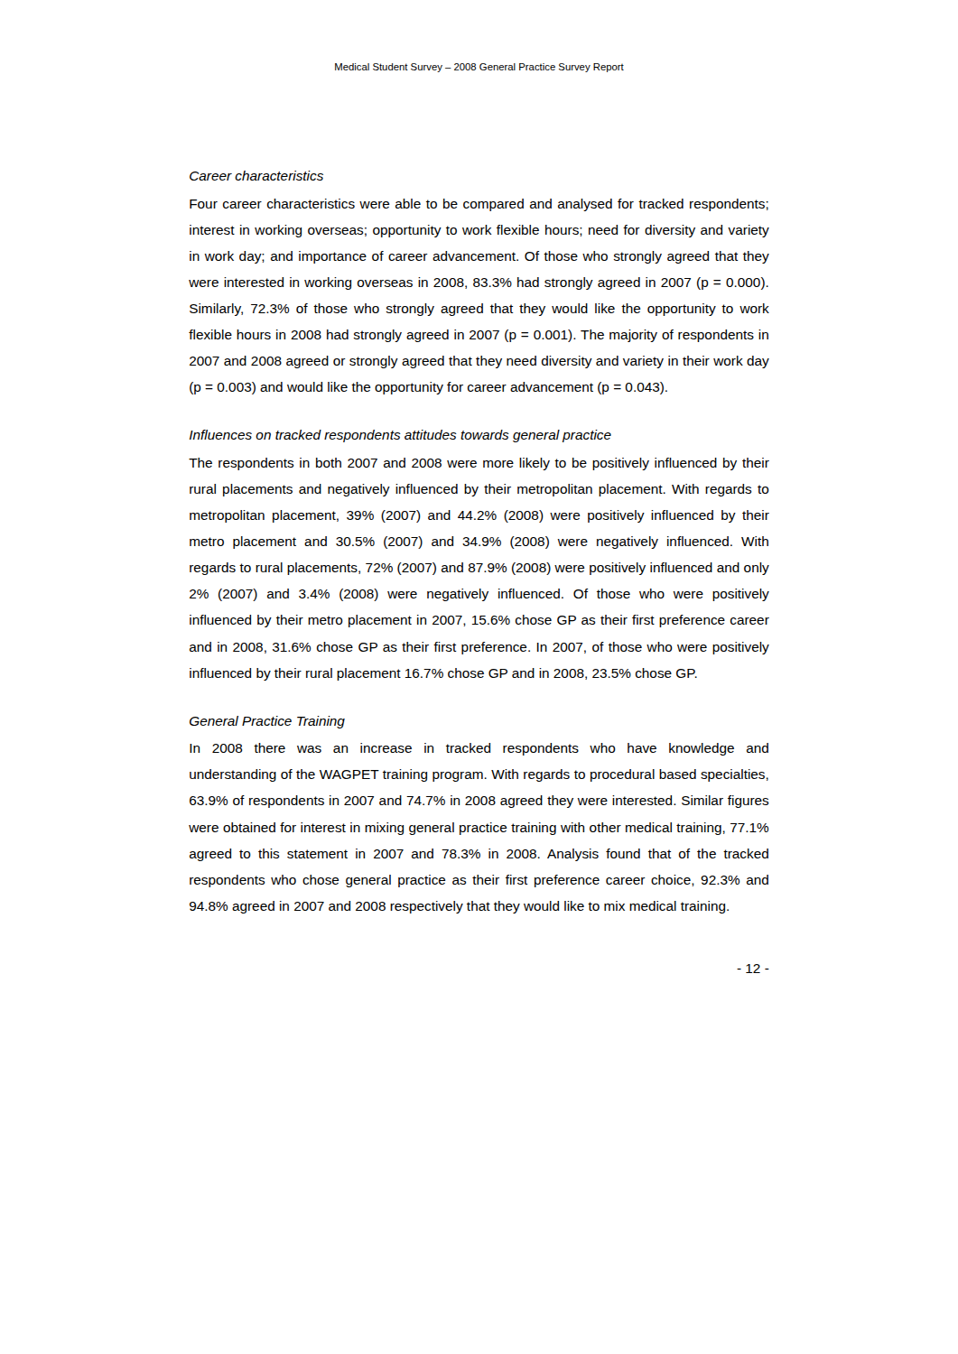Medical Student Survey – 2008 General Practice Survey Report
Career characteristics
Four career characteristics were able to be compared and analysed for tracked respondents; interest in working overseas; opportunity to work flexible hours; need for diversity and variety in work day; and importance of career advancement. Of those who strongly agreed that they were interested in working overseas in 2008, 83.3% had strongly agreed in 2007 (p = 0.000). Similarly, 72.3% of those who strongly agreed that they would like the opportunity to work flexible hours in 2008 had strongly agreed in 2007 (p = 0.001). The majority of respondents in 2007 and 2008 agreed or strongly agreed that they need diversity and variety in their work day (p = 0.003) and would like the opportunity for career advancement (p = 0.043).
Influences on tracked respondents attitudes towards general practice
The respondents in both 2007 and 2008 were more likely to be positively influenced by their rural placements and negatively influenced by their metropolitan placement. With regards to metropolitan placement, 39% (2007) and 44.2% (2008) were positively influenced by their metro placement and 30.5% (2007) and 34.9% (2008) were negatively influenced. With regards to rural placements, 72% (2007) and 87.9% (2008) were positively influenced and only 2% (2007) and 3.4% (2008) were negatively influenced. Of those who were positively influenced by their metro placement in 2007, 15.6% chose GP as their first preference career and in 2008, 31.6% chose GP as their first preference. In 2007, of those who were positively influenced by their rural placement 16.7% chose GP and in 2008, 23.5% chose GP.
General Practice Training
In 2008 there was an increase in tracked respondents who have knowledge and understanding of the WAGPET training program. With regards to procedural based specialties, 63.9% of respondents in 2007 and 74.7% in 2008 agreed they were interested. Similar figures were obtained for interest in mixing general practice training with other medical training, 77.1% agreed to this statement in 2007 and 78.3% in 2008. Analysis found that of the tracked respondents who chose general practice as their first preference career choice, 92.3% and 94.8% agreed in 2007 and 2008 respectively that they would like to mix medical training.
- 12 -